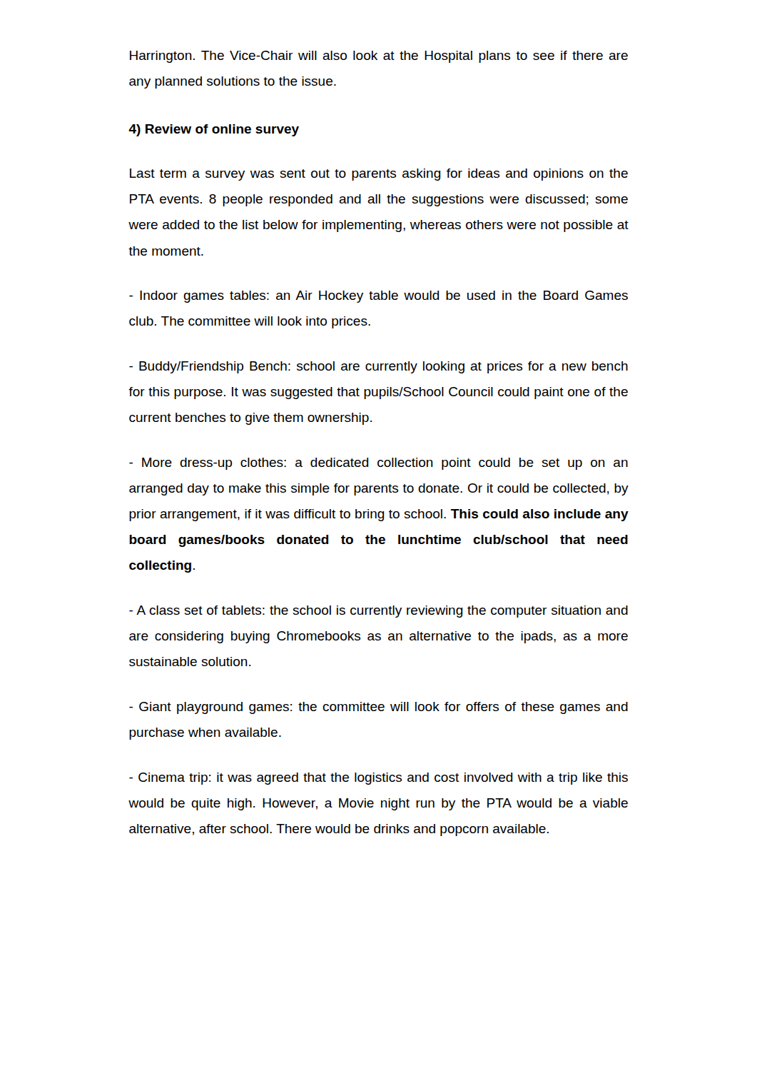Harrington. The Vice-Chair will also look at the Hospital plans to see if there are any planned solutions to the issue.
4) Review of online survey
Last term a survey was sent out to parents asking for ideas and opinions on the PTA events. 8 people responded and all the suggestions were discussed; some were added to the list below for implementing, whereas others were not possible at the moment.
- Indoor games tables: an Air Hockey table would be used in the Board Games club. The committee will look into prices.
- Buddy/Friendship Bench: school are currently looking at prices for a new bench for this purpose. It was suggested that pupils/School Council could paint one of the current benches to give them ownership.
- More dress-up clothes: a dedicated collection point could be set up on an arranged day to make this simple for parents to donate. Or it could be collected, by prior arrangement, if it was difficult to bring to school. This could also include any board games/books donated to the lunchtime club/school that need collecting.
- A class set of tablets: the school is currently reviewing the computer situation and are considering buying Chromebooks as an alternative to the ipads, as a more sustainable solution.
- Giant playground games: the committee will look for offers of these games and purchase when available.
- Cinema trip: it was agreed that the logistics and cost involved with a trip like this would be quite high. However, a Movie night run by the PTA would be a viable alternative, after school. There would be drinks and popcorn available.